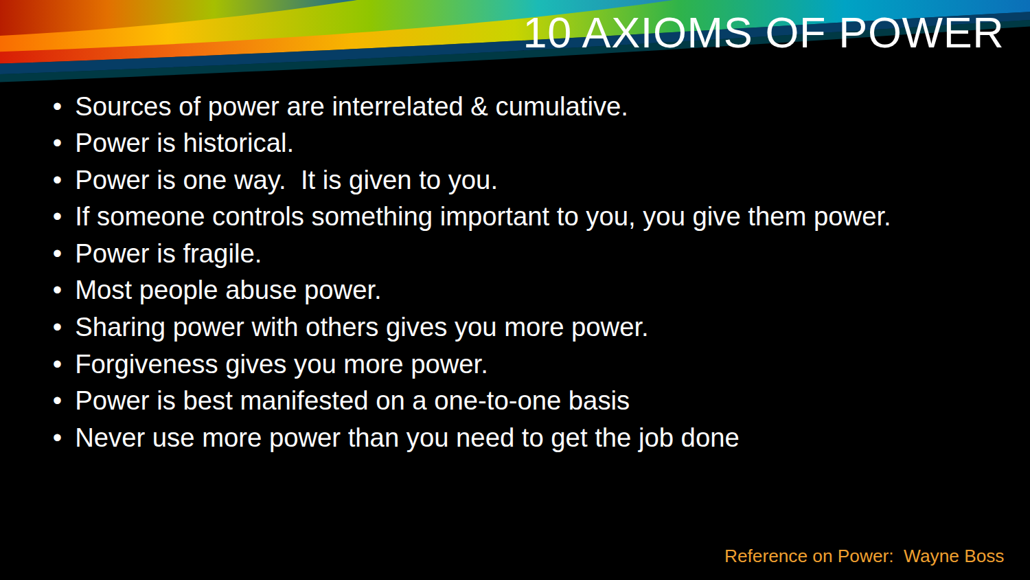10 AXIOMS OF POWER
Sources of power are interrelated & cumulative.
Power is historical.
Power is one way. It is given to you.
If someone controls something important to you, you give them power.
Power is fragile.
Most people abuse power.
Sharing power with others gives you more power.
Forgiveness gives you more power.
Power is best manifested on a one-to-one basis
Never use more power than you need to get the job done
Reference on Power: Wayne Boss